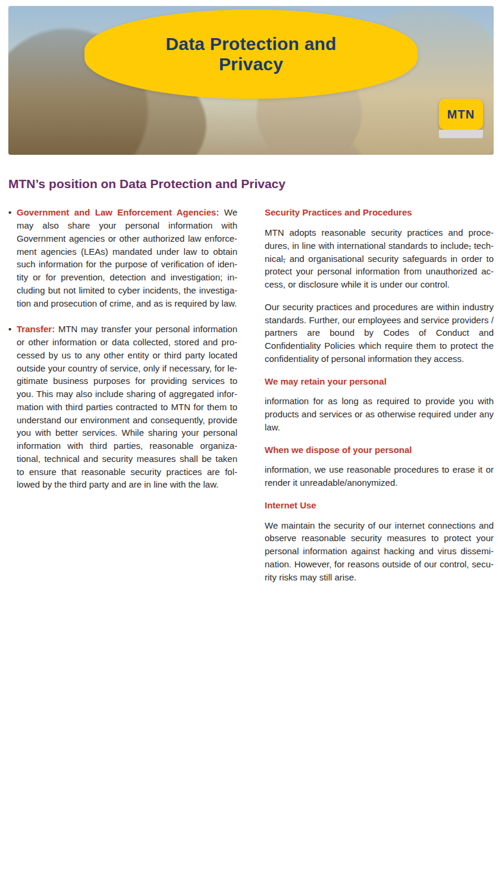Data Protection and
Privacy
MTN
MTN’s position on Data Protection and Privacy
Government and Law Enforcement Agencies: We may also share your personal information with Government agencies or other authorized law enforcement agencies (LEAs) mandated under law to obtain such information for the purpose of verification of identity or for prevention, detection and investigation; including but not limited to cyber incidents, the investigation and prosecution of crime, and as is required by law.
Transfer: MTN may transfer your personal information or other information or data collected, stored and processed by us to any other entity or third party located outside your country of service, only if necessary, for legitimate business purposes for providing services to you. This may also include sharing of aggregated information with third parties contracted to MTN for them to understand our environment and consequently, provide you with better services. While sharing your personal information with third parties, reasonable organizational, technical and security measures shall be taken to ensure that reasonable security practices are followed by the third party and are in line with the law.
Security Practices and Procedures
MTN adopts reasonable security practices and procedures, in line with international standards to include, technical, and organisational security safeguards in order to protect your personal information from unauthorized access, or disclosure while it is under our control.
Our security practices and procedures are within industry standards. Further, our employees and service providers / partners are bound by Codes of Conduct and Confidentiality Policies which require them to protect the confidentiality of personal information they access.
We may retain your personal
information for as long as required to provide you with products and services or as otherwise required under any law.
When we dispose of your personal
information, we use reasonable procedures to erase it or render it unreadable/anonymized.
Internet Use
We maintain the security of our internet connections and observe reasonable security measures to protect your personal information against hacking and virus dissemination. However, for reasons outside of our control, security risks may still arise.